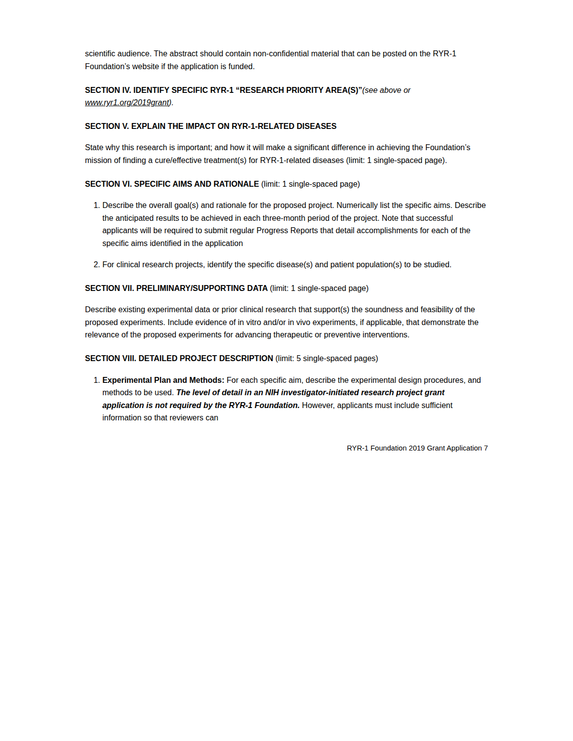scientific audience. The abstract should contain non-confidential material that can be posted on the RYR-1 Foundation’s website if the application is funded.
SECTION IV. IDENTIFY SPECIFIC RYR-1 “RESEARCH PRIORITY AREA(S)”(see above or www.ryr1.org/2019grant).
SECTION V. EXPLAIN THE IMPACT ON RYR-1-RELATED DISEASES
State why this research is important; and how it will make a significant difference in achieving the Foundation’s mission of finding a cure/effective treatment(s) for RYR-1-related diseases (limit: 1 single-spaced page).
SECTION VI. SPECIFIC AIMS AND RATIONALE (limit: 1 single-spaced page)
Describe the overall goal(s) and rationale for the proposed project. Numerically list the specific aims. Describe the anticipated results to be achieved in each three-month period of the project. Note that successful applicants will be required to submit regular Progress Reports that detail accomplishments for each of the specific aims identified in the application
For clinical research projects, identify the specific disease(s) and patient population(s) to be studied.
SECTION VII. PRELIMINARY/SUPPORTING DATA (limit: 1 single-spaced page)
Describe existing experimental data or prior clinical research that support(s) the soundness and feasibility of the proposed experiments. Include evidence of in vitro and/or in vivo experiments, if applicable, that demonstrate the relevance of the proposed experiments for advancing therapeutic or preventive interventions.
SECTION VIII. DETAILED PROJECT DESCRIPTION (limit: 5 single-spaced pages)
Experimental Plan and Methods: For each specific aim, describe the experimental design procedures, and methods to be used. The level of detail in an NIH investigator-initiated research project grant application is not required by the RYR-1 Foundation. However, applicants must include sufficient information so that reviewers can
RYR-1 Foundation 2019 Grant Application 7